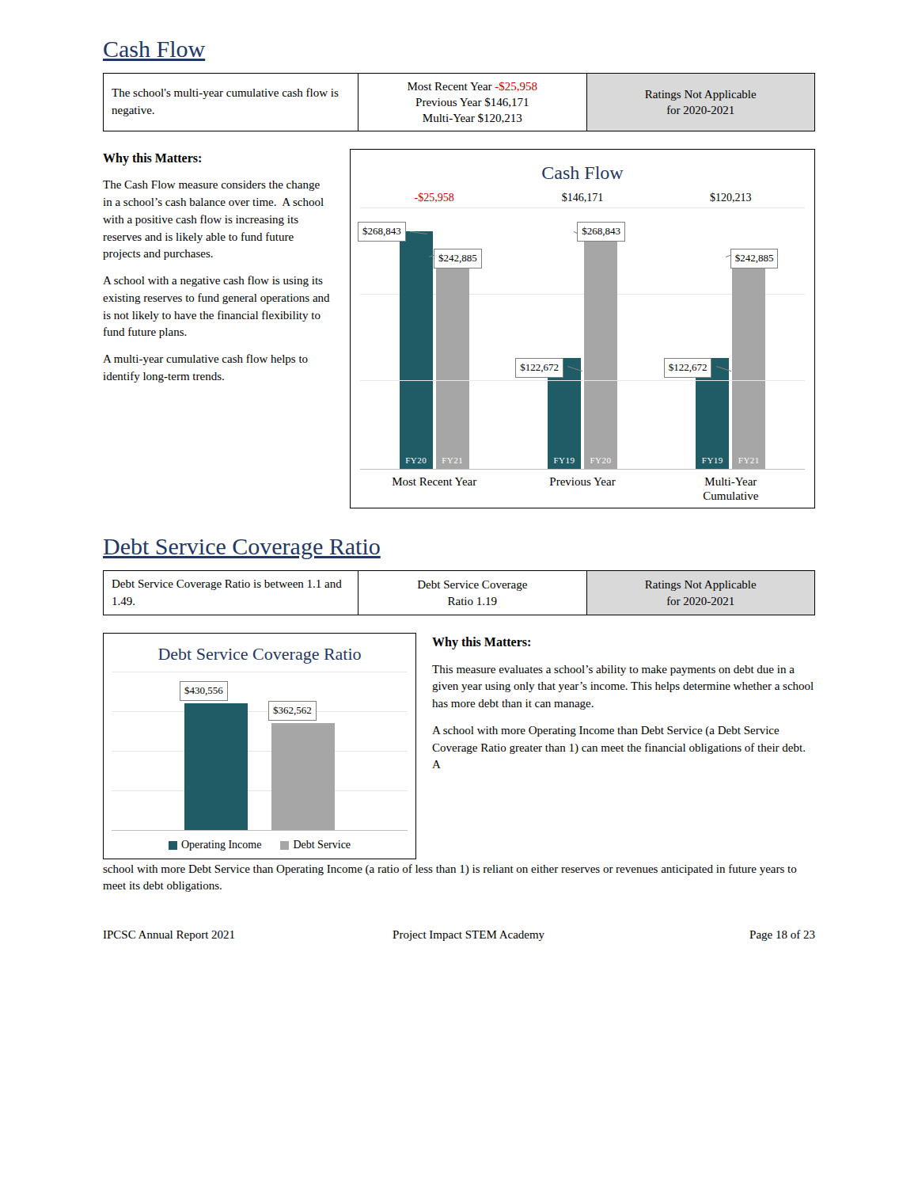Cash Flow
| The school's multi-year cumulative cash flow is negative. | Most Recent Year -$25,958 Previous Year $146,171 Multi-Year $120,213 | Ratings Not Applicable for 2020-2021 |
Why this Matters:
The Cash Flow measure considers the change in a school’s cash balance over time. A school with a positive cash flow is increasing its reserves and is likely able to fund future projects and purchases.
A school with a negative cash flow is using its existing reserves to fund general operations and is not likely to have the financial flexibility to fund future plans.
A multi-year cumulative cash flow helps to identify long-term trends.
Cash Flow
-$25,958 $146,171 $120,213
FY20
FY21
$268,843
$242,885
FY19
FY20
$122,672
$268,843
FY19
FY21
$122,672
$242,885
Most Recent Year Previous Year Multi-Year
Cumulative
Debt Service Coverage Ratio
| Debt Service Coverage Ratio is between 1.1 and 1.49. | Debt Service Coverage Ratio 1.19 | Ratings Not Applicable for 2020-2021 |
Debt Service Coverage Ratio
$430,556
$362,562
Operating Income Debt Service
Why this Matters:
This measure evaluates a school’s ability to make payments on debt due in a given year using only that year’s income. This helps determine whether a school has more debt than it can manage.
A school with more Operating Income than Debt Service (a Debt Service Coverage Ratio greater than 1) can meet the financial obligations of their debt. A
school with more Debt Service than Operating Income (a ratio of less than 1) is reliant on either reserves or revenues anticipated in future years to meet its debt obligations.
IPCSC Annual Report 2021
Project Impact STEM Academy
Page 18 of 23